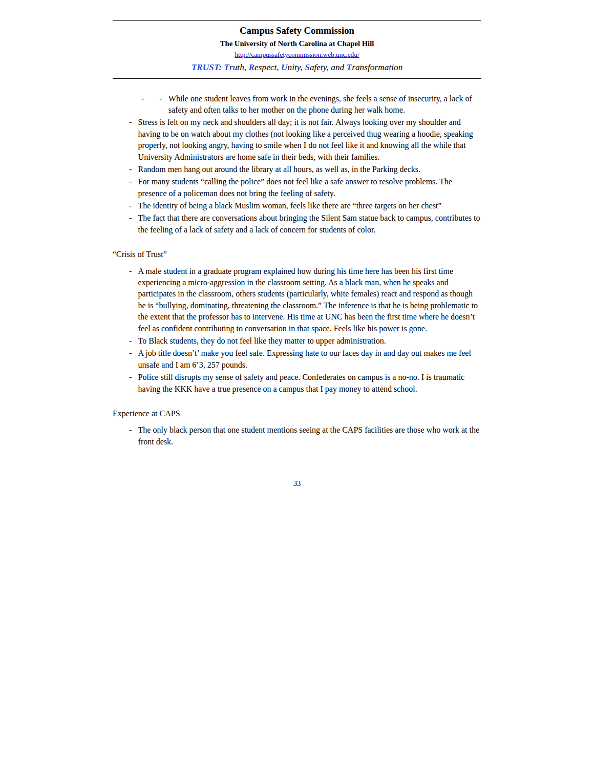Campus Safety Commission
The University of North Carolina at Chapel Hill
http://campussafetycommission.web.unc.edu/
TRUST: Truth, Respect, Unity, Safety, and Transformation
While one student leaves from work in the evenings, she feels a sense of insecurity, a lack of safety and often talks to her mother on the phone during her walk home.
Stress is felt on my neck and shoulders all day; it is not fair. Always looking over my shoulder and having to be on watch about my clothes (not looking like a perceived thug wearing a hoodie, speaking properly, not looking angry, having to smile when I do not feel like it and knowing all the while that University Administrators are home safe in their beds, with their families.
Random men hang out around the library at all hours, as well as, in the Parking decks.
For many students “calling the police” does not feel like a safe answer to resolve problems. The presence of a policeman does not bring the feeling of safety.
The identity of being a black Muslim woman, feels like there are “three targets on her chest”
The fact that there are conversations about bringing the Silent Sam statue back to campus, contributes to the feeling of a lack of safety and a lack of concern for students of color.
“Crisis of Trust”
A male student in a graduate program explained how during his time here has been his first time experiencing a micro-aggression in the classroom setting. As a black man, when he speaks and participates in the classroom, others students (particularly, white females) react and respond as though he is “bullying, dominating, threatening the classroom.” The inference is that he is being problematic to the extent that the professor has to intervene. His time at UNC has been the first time where he doesn’t feel as confident contributing to conversation in that space. Feels like his power is gone.
To Black students, they do not feel like they matter to upper administration.
A job title doesn’t’ make you feel safe. Expressing hate to our faces day in and day out makes me feel unsafe and I am 6’3, 257 pounds.
Police still disrupts my sense of safety and peace. Confederates on campus is a no-no. I is traumatic having the KKK have a true presence on a campus that I pay money to attend school.
Experience at CAPS
The only black person that one student mentions seeing at the CAPS facilities are those who work at the front desk.
33